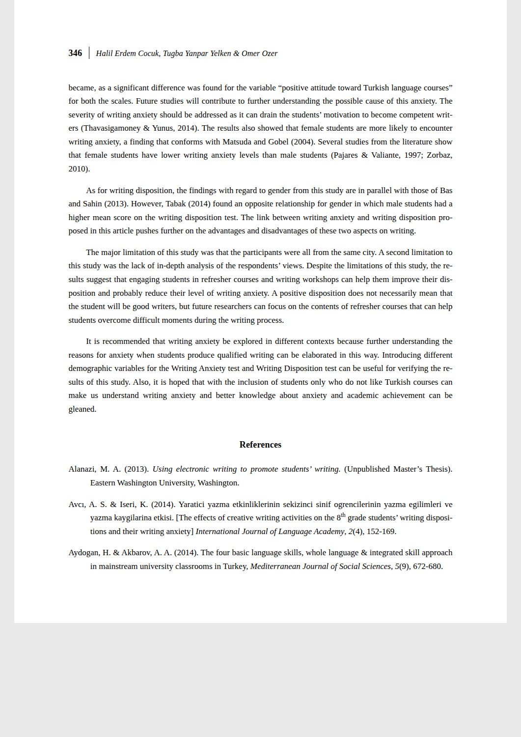346 Halil Erdem Cocuk, Tugba Yanpar Yelken & Omer Ozer
became, as a significant difference was found for the variable “positive attitude toward Turkish language courses” for both the scales. Future studies will contribute to further understanding the possible cause of this anxiety. The severity of writing anxiety should be addressed as it can drain the students’ motivation to become competent writers (Thavasigamoney & Yunus, 2014). The results also showed that female students are more likely to encounter writing anxiety, a finding that conforms with Matsuda and Gobel (2004). Several studies from the literature show that female students have lower writing anxiety levels than male students (Pajares & Valiante, 1997; Zorbaz, 2010).
As for writing disposition, the findings with regard to gender from this study are in parallel with those of Bas and Sahin (2013). However, Tabak (2014) found an opposite relationship for gender in which male students had a higher mean score on the writing disposition test. The link between writing anxiety and writing disposition proposed in this article pushes further on the advantages and disadvantages of these two aspects on writing.
The major limitation of this study was that the participants were all from the same city. A second limitation to this study was the lack of in-depth analysis of the respondents’ views. Despite the limitations of this study, the results suggest that engaging students in refresher courses and writing workshops can help them improve their disposition and probably reduce their level of writing anxiety. A positive disposition does not necessarily mean that the student will be good writers, but future researchers can focus on the contents of refresher courses that can help students overcome difficult moments during the writing process.
It is recommended that writing anxiety be explored in different contexts because further understanding the reasons for anxiety when students produce qualified writing can be elaborated in this way. Introducing different demographic variables for the Writing Anxiety test and Writing Disposition test can be useful for verifying the results of this study. Also, it is hoped that with the inclusion of students only who do not like Turkish courses can make us understand writing anxiety and better knowledge about anxiety and academic achievement can be gleaned.
References
Alanazi, M. A. (2013). Using electronic writing to promote students’ writing. (Unpublished Master’s Thesis). Eastern Washington University, Washington.
Avcı, A. S. & Iseri, K. (2014). Yaratici yazma etkinliklerinin sekizinci sinif ogrencilerinin yazma egilimleri ve yazma kaygilarina etkisi. [The effects of creative writing activities on the 8th grade students’ writing dispositions and their writing anxiety] International Journal of Language Academy, 2(4), 152-169.
Aydogan, H. & Akbarov, A. A. (2014). The four basic language skills, whole language & integrated skill approach in mainstream university classrooms in Turkey, Mediterranean Journal of Social Sciences, 5(9), 672-680.